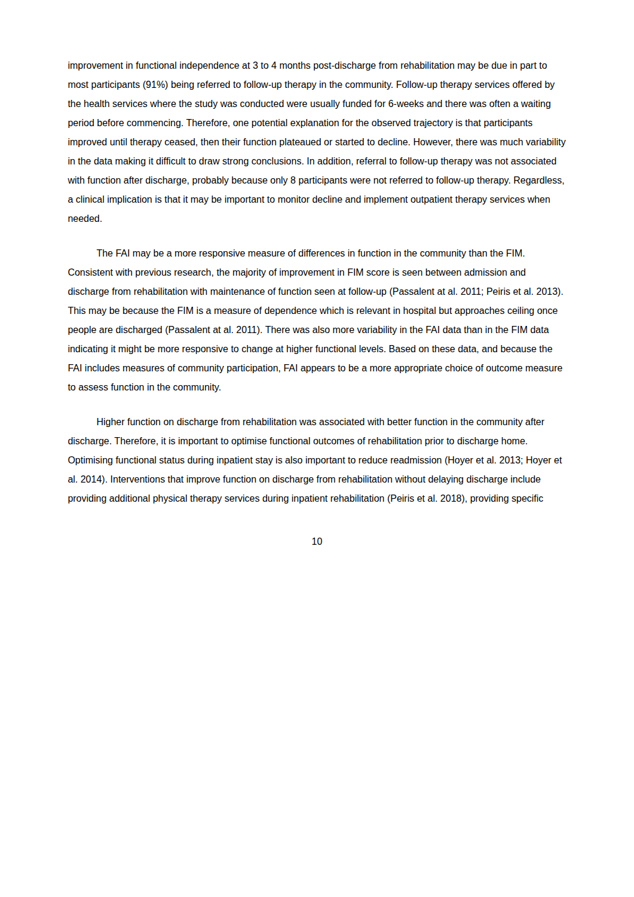improvement in functional independence at 3 to 4 months post-discharge from rehabilitation may be due in part to most participants (91%) being referred to follow-up therapy in the community. Follow-up therapy services offered by the health services where the study was conducted were usually funded for 6-weeks and there was often a waiting period before commencing. Therefore, one potential explanation for the observed trajectory is that participants improved until therapy ceased, then their function plateaued or started to decline. However, there was much variability in the data making it difficult to draw strong conclusions. In addition, referral to follow-up therapy was not associated with function after discharge, probably because only 8 participants were not referred to follow-up therapy. Regardless, a clinical implication is that it may be important to monitor decline and implement outpatient therapy services when needed.
The FAI may be a more responsive measure of differences in function in the community than the FIM. Consistent with previous research, the majority of improvement in FIM score is seen between admission and discharge from rehabilitation with maintenance of function seen at follow-up (Passalent at al. 2011; Peiris et al. 2013). This may be because the FIM is a measure of dependence which is relevant in hospital but approaches ceiling once people are discharged (Passalent at al. 2011). There was also more variability in the FAI data than in the FIM data indicating it might be more responsive to change at higher functional levels. Based on these data, and because the FAI includes measures of community participation, FAI appears to be a more appropriate choice of outcome measure to assess function in the community.
Higher function on discharge from rehabilitation was associated with better function in the community after discharge. Therefore, it is important to optimise functional outcomes of rehabilitation prior to discharge home. Optimising functional status during inpatient stay is also important to reduce readmission (Hoyer et al. 2013; Hoyer et al. 2014). Interventions that improve function on discharge from rehabilitation without delaying discharge include providing additional physical therapy services during inpatient rehabilitation (Peiris et al. 2018), providing specific
10